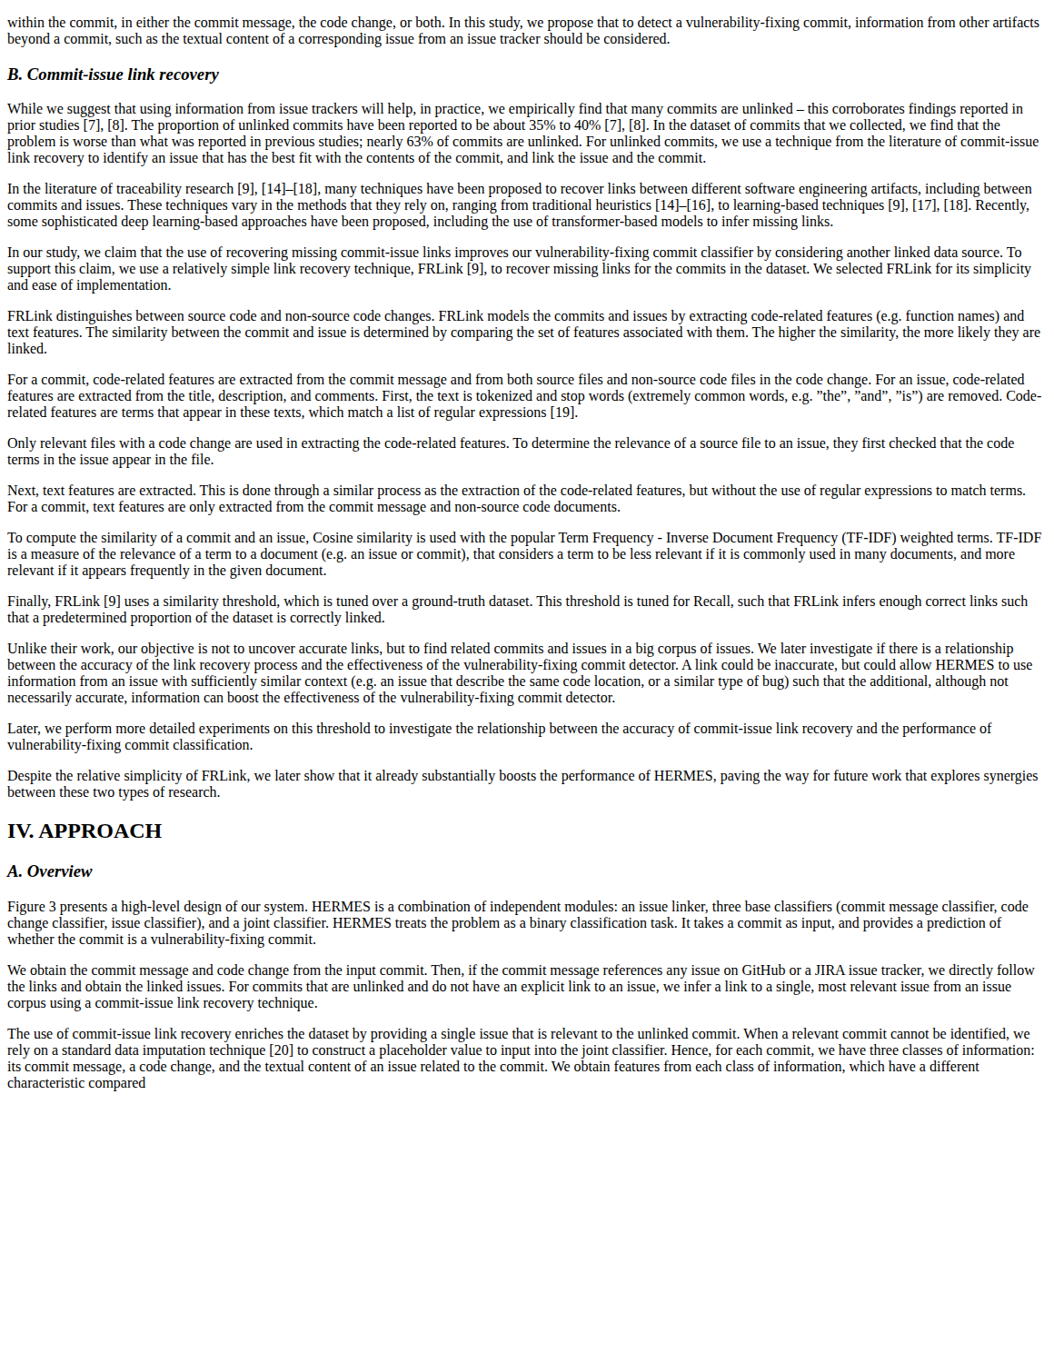within the commit, in either the commit message, the code change, or both. In this study, we propose that to detect a vulnerability-fixing commit, information from other artifacts beyond a commit, such as the textual content of a corresponding issue from an issue tracker should be considered.
B. Commit-issue link recovery
While we suggest that using information from issue trackers will help, in practice, we empirically find that many commits are unlinked – this corroborates findings reported in prior studies [7], [8]. The proportion of unlinked commits have been reported to be about 35% to 40% [7], [8]. In the dataset of commits that we collected, we find that the problem is worse than what was reported in previous studies; nearly 63% of commits are unlinked. For unlinked commits, we use a technique from the literature of commit-issue link recovery to identify an issue that has the best fit with the contents of the commit, and link the issue and the commit.
In the literature of traceability research [9], [14]–[18], many techniques have been proposed to recover links between different software engineering artifacts, including between commits and issues. These techniques vary in the methods that they rely on, ranging from traditional heuristics [14]–[16], to learning-based techniques [9], [17], [18]. Recently, some sophisticated deep learning-based approaches have been proposed, including the use of transformer-based models to infer missing links.
In our study, we claim that the use of recovering missing commit-issue links improves our vulnerability-fixing commit classifier by considering another linked data source. To support this claim, we use a relatively simple link recovery technique, FRLink [9], to recover missing links for the commits in the dataset. We selected FRLink for its simplicity and ease of implementation.
FRLink distinguishes between source code and non-source code changes. FRLink models the commits and issues by extracting code-related features (e.g. function names) and text features. The similarity between the commit and issue is determined by comparing the set of features associated with them. The higher the similarity, the more likely they are linked.
For a commit, code-related features are extracted from the commit message and from both source files and non-source code files in the code change. For an issue, code-related features are extracted from the title, description, and comments. First, the text is tokenized and stop words (extremely common words, e.g. ”the”, ”and”, ”is”) are removed. Code-related features are terms that appear in these texts, which match a list of regular expressions [19].
Only relevant files with a code change are used in extracting the code-related features. To determine the relevance of a source file to an issue, they first checked that the code terms in the issue appear in the file.
Next, text features are extracted. This is done through a similar process as the extraction of the code-related features, but without the use of regular expressions to match terms. For a commit, text features are only extracted from the commit message and non-source code documents.
To compute the similarity of a commit and an issue, Cosine similarity is used with the popular Term Frequency - Inverse Document Frequency (TF-IDF) weighted terms. TF-IDF is a measure of the relevance of a term to a document (e.g. an issue or commit), that considers a term to be less relevant if it is commonly used in many documents, and more relevant if it appears frequently in the given document.
Finally, FRLink [9] uses a similarity threshold, which is tuned over a ground-truth dataset. This threshold is tuned for Recall, such that FRLink infers enough correct links such that a predetermined proportion of the dataset is correctly linked.
Unlike their work, our objective is not to uncover accurate links, but to find related commits and issues in a big corpus of issues. We later investigate if there is a relationship between the accuracy of the link recovery process and the effectiveness of the vulnerability-fixing commit detector. A link could be inaccurate, but could allow HERMES to use information from an issue with sufficiently similar context (e.g. an issue that describe the same code location, or a similar type of bug) such that the additional, although not necessarily accurate, information can boost the effectiveness of the vulnerability-fixing commit detector.
Later, we perform more detailed experiments on this threshold to investigate the relationship between the accuracy of commit-issue link recovery and the performance of vulnerability-fixing commit classification.
Despite the relative simplicity of FRLink, we later show that it already substantially boosts the performance of HERMES, paving the way for future work that explores synergies between these two types of research.
IV. APPROACH
A. Overview
Figure 3 presents a high-level design of our system. HERMES is a combination of independent modules: an issue linker, three base classifiers (commit message classifier, code change classifier, issue classifier), and a joint classifier. HERMES treats the problem as a binary classification task. It takes a commit as input, and provides a prediction of whether the commit is a vulnerability-fixing commit.
We obtain the commit message and code change from the input commit. Then, if the commit message references any issue on GitHub or a JIRA issue tracker, we directly follow the links and obtain the linked issues. For commits that are unlinked and do not have an explicit link to an issue, we infer a link to a single, most relevant issue from an issue corpus using a commit-issue link recovery technique.
The use of commit-issue link recovery enriches the dataset by providing a single issue that is relevant to the unlinked commit. When a relevant commit cannot be identified, we rely on a standard data imputation technique [20] to construct a placeholder value to input into the joint classifier. Hence, for each commit, we have three classes of information: its commit message, a code change, and the textual content of an issue related to the commit. We obtain features from each class of information, which have a different characteristic compared